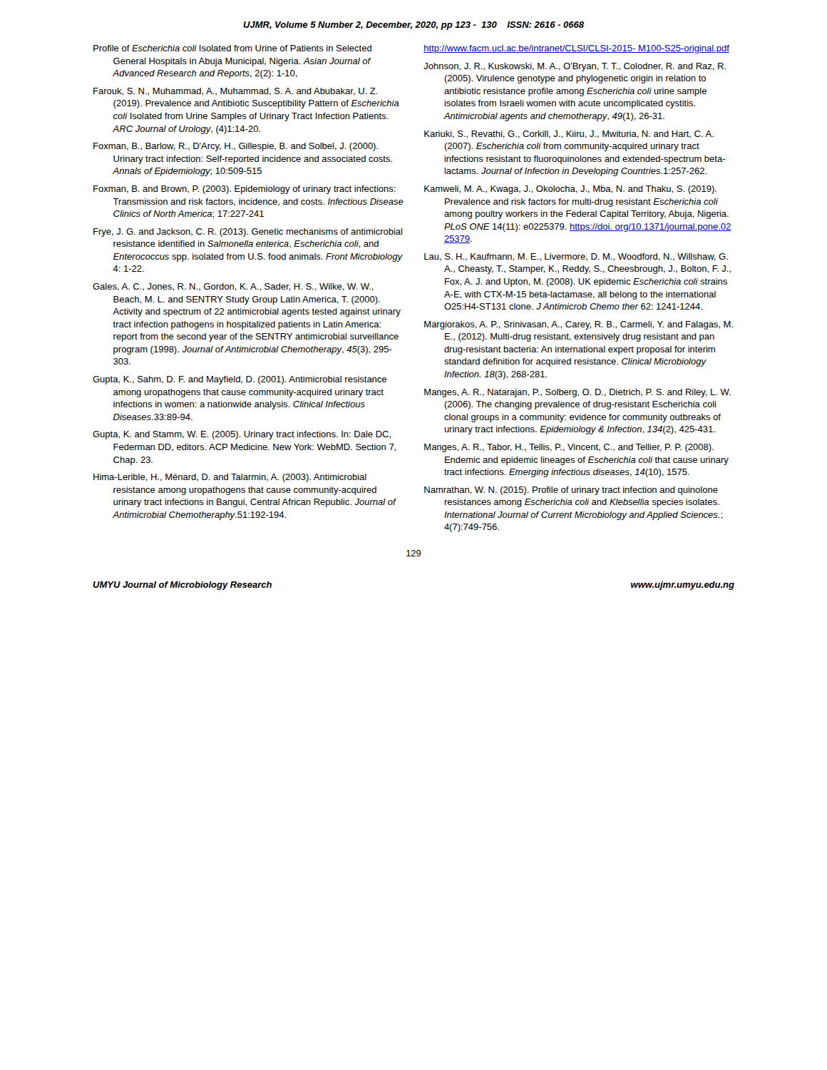UJMR, Volume 5 Number 2, December, 2020, pp 123 - 130 ISSN: 2616 - 0668
Profile of Escherichia coli Isolated from Urine of Patients in Selected General Hospitals in Abuja Municipal, Nigeria. Asian Journal of Advanced Research and Reports, 2(2): 1-10,
Farouk, S. N., Muhammad, A., Muhammad, S. A. and Abubakar, U. Z. (2019). Prevalence and Antibiotic Susceptibility Pattern of Escherichia coli Isolated from Urine Samples of Urinary Tract Infection Patients. ARC Journal of Urology, (4)1:14-20.
Foxman, B., Barlow, R., D'Arcy, H., Gillespie, B. and Solbel, J. (2000). Urinary tract infection: Self-reported incidence and associated costs. Annals of Epidemiology; 10:509-515
Foxman, B. and Brown, P. (2003). Epidemiology of urinary tract infections: Transmission and risk factors, incidence, and costs. Infectious Disease Clinics of North America; 17:227-241
Frye, J. G. and Jackson, C. R. (2013). Genetic mechanisms of antimicrobial resistance identified in Salmonella enterica, Escherichia coli, and Enterococcus spp. isolated from U.S. food animals. Front Microbiology 4: 1-22.
Gales, A. C., Jones, R. N., Gordon, K. A., Sader, H. S., Wilke, W. W., Beach, M. L. and SENTRY Study Group Latin America, T. (2000). Activity and spectrum of 22 antimicrobial agents tested against urinary tract infection pathogens in hospitalized patients in Latin America: report from the second year of the SENTRY antimicrobial surveillance program (1998). Journal of Antimicrobial Chemotherapy, 45(3), 295-303.
Gupta, K., Sahm, D. F. and Mayfield, D. (2001). Antimicrobial resistance among uropathogens that cause community-acquired urinary tract infections in women: a nationwide analysis. Clinical Infectious Diseases.33:89-94.
Gupta, K. and Stamm, W. E. (2005). Urinary tract infections. In: Dale DC, Federman DD, editors. ACP Medicine. New York: WebMD. Section 7, Chap. 23.
Hima-Lerible, H., Ménard, D. and Talarmin, A. (2003). Antimicrobial resistance among uropathogens that cause community-acquired urinary tract infections in Bangui, Central African Republic. Journal of Antimicrobial Chemotheraphy.51:192-194.
http://www.facm.ucl.ac.be/intranet/CLSI/CLSI-2015- M100-S25-original.pdf
Johnson, J. R., Kuskowski, M. A., O'Bryan, T. T., Colodner, R. and Raz, R. (2005). Virulence genotype and phylogenetic origin in relation to antibiotic resistance profile among Escherichia coli urine sample isolates from Israeli women with acute uncomplicated cystitis. Antimicrobial agents and chemotherapy, 49(1), 26-31.
Kariuki, S., Revathi, G., Corkill, J., Kiiru, J., Mwituria, N. and Hart, C. A. (2007). Escherichia coli from community-acquired urinary tract infections resistant to fluoroquinolones and extended-spectrum beta-lactams. Journal of Infection in Developing Countries.1:257-262.
Kamweli, M. A., Kwaga, J., Okolocha, J., Mba, N. and Thaku, S. (2019). Prevalence and risk factors for multi-drug resistant Escherichia coli among poultry workers in the Federal Capital Territory, Abuja, Nigeria. PLoS ONE 14(11): e0225379. https://doi. org/10.1371/journal.pone.0225379.
Lau, S. H., Kaufmann, M. E., Livermore, D. M., Woodford, N., Willshaw, G. A., Cheasty, T., Stamper, K., Reddy, S., Cheesbrough, J., Bolton, F. J., Fox, A. J. and Upton, M. (2008). UK epidemic Escherichia coli strains A-E, with CTX-M-15 beta-lactamase, all belong to the international O25:H4-ST131 clone. J Antimicrob Chemo ther 62: 1241-1244.
Margiorakos, A. P., Srinivasan, A., Carey, R. B., Carmeli, Y. and Falagas, M. E., (2012). Multi-drug resistant, extensively drug resistant and pan drug-resistant bacteria: An international expert proposal for interim standard definition for acquired resistance. Clinical Microbiology Infection. 18(3), 268-281.
Manges, A. R., Natarajan, P., Solberg, O. D., Dietrich, P. S. and Riley, L. W. (2006). The changing prevalence of drug-resistant Escherichia coli clonal groups in a community: evidence for community outbreaks of urinary tract infections. Epidemiology & Infection, 134(2), 425-431.
Manges, A. R., Tabor, H., Tellis, P., Vincent, C., and Tellier, P. P. (2008). Endemic and epidemic lineages of Escherichia coli that cause urinary tract infections. Emerging infectious diseases, 14(10), 1575.
Namrathan, W. N. (2015). Profile of urinary tract infection and quinolone resistances among Escherichia coli and Klebsellia species isolates. International Journal of Current Microbiology and Applied Sciences.; 4(7):749-756.
129
UMYU Journal of Microbiology Research www.ujmr.umyu.edu.ng